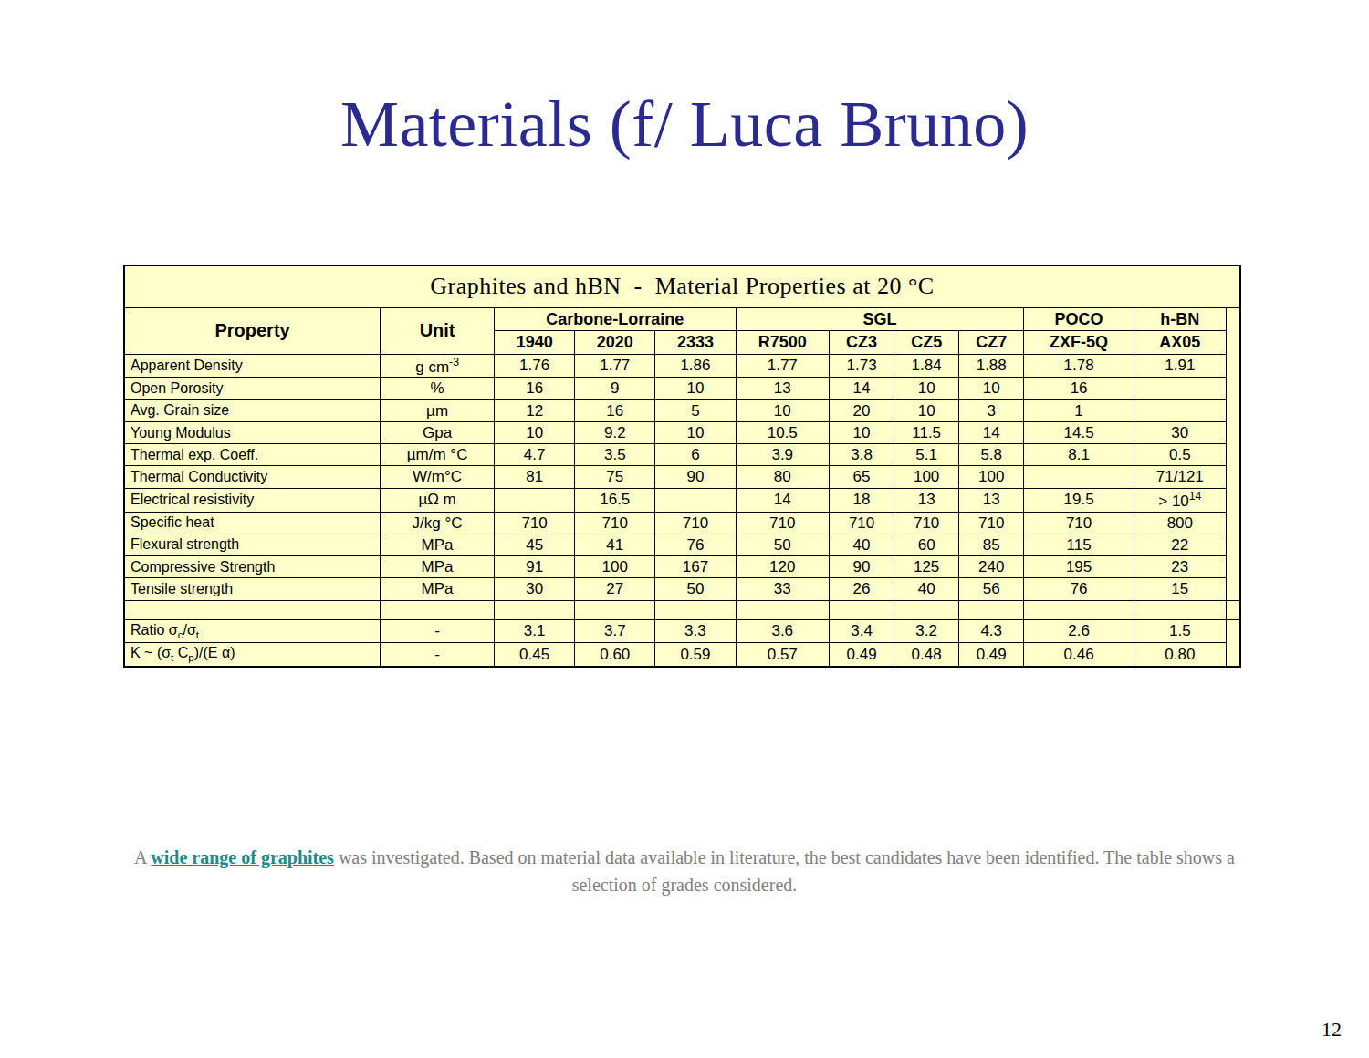Materials (f/ Luca Bruno)
| Graphites and hBN - Material Properties at 20 °C |
| Property | Unit | Carbone-Lorraine | SGL | POCO | h-BN |
| 1940 | 2020 | 2333 | R7500 | CZ3 | CZ5 | CZ7 | ZXF-5Q | AX05 |
| Apparent Density | g cm -3 | 1.76 | 1.77 | 1.86 | 1.77 | 1.73 | 1.84 | 1.88 | 1.78 | 1.91 |
| Open Porosity | % | 16 | 9 | 10 | 13 | 14 | 10 | 10 | 16 | |
| Avg. Grain size | µm | 12 | 16 | 5 | 10 | 20 | 10 | 3 | 1 | |
| Young Modulus | Gpa | 10 | 9.2 | 10 | 10.5 | 10 | 11.5 | 14 | 14.5 | 30 |
| Thermal exp. Coeff. | µm/m °C | 4.7 | 3.5 | 6 | 3.9 | 3.8 | 5.1 | 5.8 | 8.1 | 0.5 |
| Thermal Conductivity | W/m°C | 81 | 75 | 90 | 80 | 65 | 100 | 100 | | 71/121 |
| Electrical resistivity | µΩ m | | 16.5 | | 14 | 18 | 13 | 13 | 19.5 | > 10 14 |
| Specific heat | J/kg °C | 710 | 710 | 710 | 710 | 710 | 710 | 710 | 710 | 800 |
| Flexural strength | MPa | 45 | 41 | 76 | 50 | 40 | 60 | 85 | 115 | 22 |
| Compressive Strength | MPa | 91 | 100 | 167 | 120 | 90 | 125 | 240 | 195 | 23 |
| Tensile strength | MPa | 30 | 27 | 50 | 33 | 26 | 40 | 56 | 76 | 15 |
| Ratio σ c /σ t | - | 3.1 | 3.7 | 3.3 | 3.6 | 3.4 | 3.2 | 4.3 | 2.6 | 1.5 |
| K ~ (σ t C p )/(E α) | - | 0.45 | 0.60 | 0.59 | 0.57 | 0.49 | 0.48 | 0.49 | 0.46 | 0.80 |
A wide range of graphites was investigated. Based on material data available in literature, the best candidates have been identified. The table shows a selection of grades considered.
12